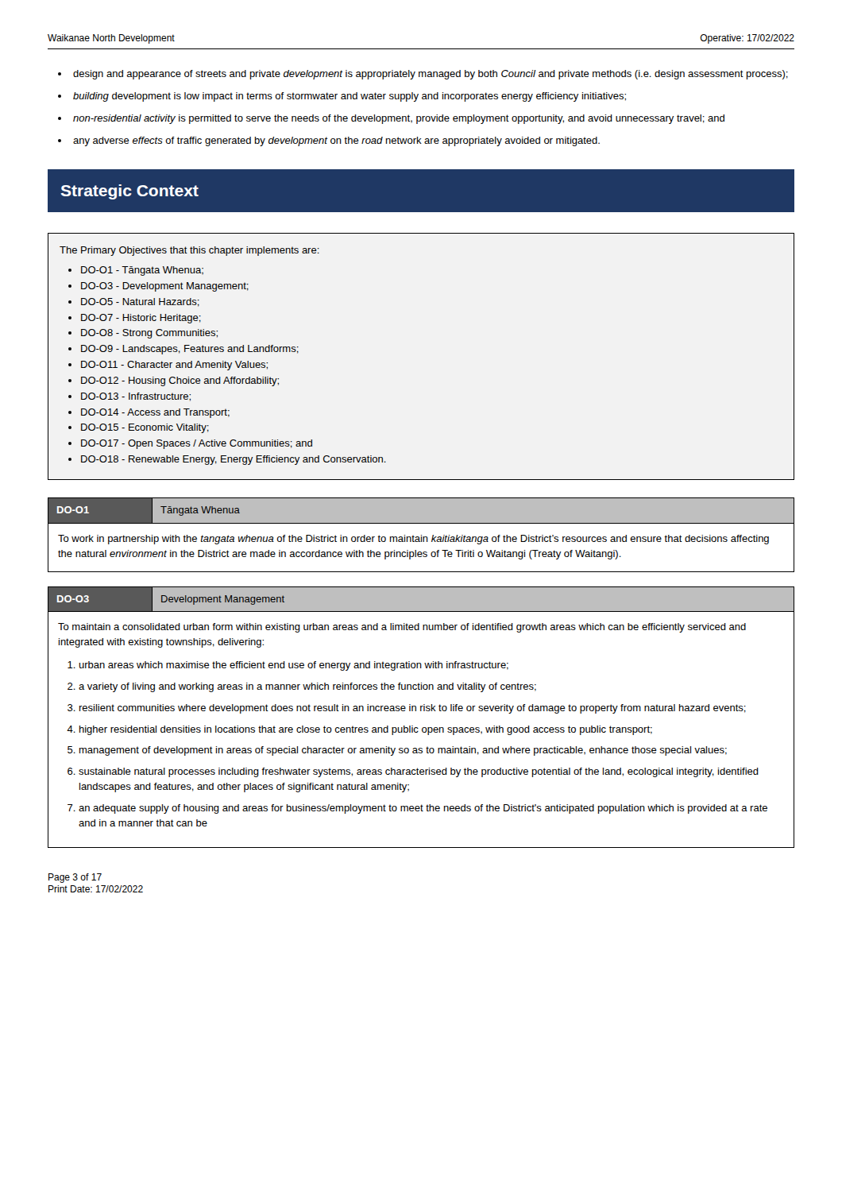Waikanae North Development Operative: 17/02/2022
design and appearance of streets and private development is appropriately managed by both Council and private methods (i.e. design assessment process);
building development is low impact in terms of stormwater and water supply and incorporates energy efficiency initiatives;
non-residential activity is permitted to serve the needs of the development, provide employment opportunity, and avoid unnecessary travel; and
any adverse effects of traffic generated by development on the road network are appropriately avoided or mitigated.
Strategic Context
The Primary Objectives that this chapter implements are:
DO-O1 - Tāngata Whenua;
DO-O3 - Development Management;
DO-O5 - Natural Hazards;
DO-O7 - Historic Heritage;
DO-O8 - Strong Communities;
DO-O9 - Landscapes, Features and Landforms;
DO-O11 - Character and Amenity Values;
DO-O12 - Housing Choice and Affordability;
DO-O13 - Infrastructure;
DO-O14 - Access and Transport;
DO-O15 - Economic Vitality;
DO-O17 - Open Spaces / Active Communities; and
DO-O18 - Renewable Energy, Energy Efficiency and Conservation.
| DO-O1 | Tāngata Whenua |
To work in partnership with the tangata whenua of the District in order to maintain kaitiakitanga of the District’s resources and ensure that decisions affecting the natural environment in the District are made in accordance with the principles of Te Tiriti o Waitangi (Treaty of Waitangi).
| DO-O3 | Development Management |
To maintain a consolidated urban form within existing urban areas and a limited number of identified growth areas which can be efficiently serviced and integrated with existing townships, delivering:
urban areas which maximise the efficient end use of energy and integration with infrastructure;
a variety of living and working areas in a manner which reinforces the function and vitality of centres;
resilient communities where development does not result in an increase in risk to life or severity of damage to property from natural hazard events;
higher residential densities in locations that are close to centres and public open spaces, with good access to public transport;
management of development in areas of special character or amenity so as to maintain, and where practicable, enhance those special values;
sustainable natural processes including freshwater systems, areas characterised by the productive potential of the land, ecological integrity, identified landscapes and features, and other places of significant natural amenity;
an adequate supply of housing and areas for business/employment to meet the needs of the District's anticipated population which is provided at a rate and in a manner that can be
Page 3 of 17
Print Date: 17/02/2022